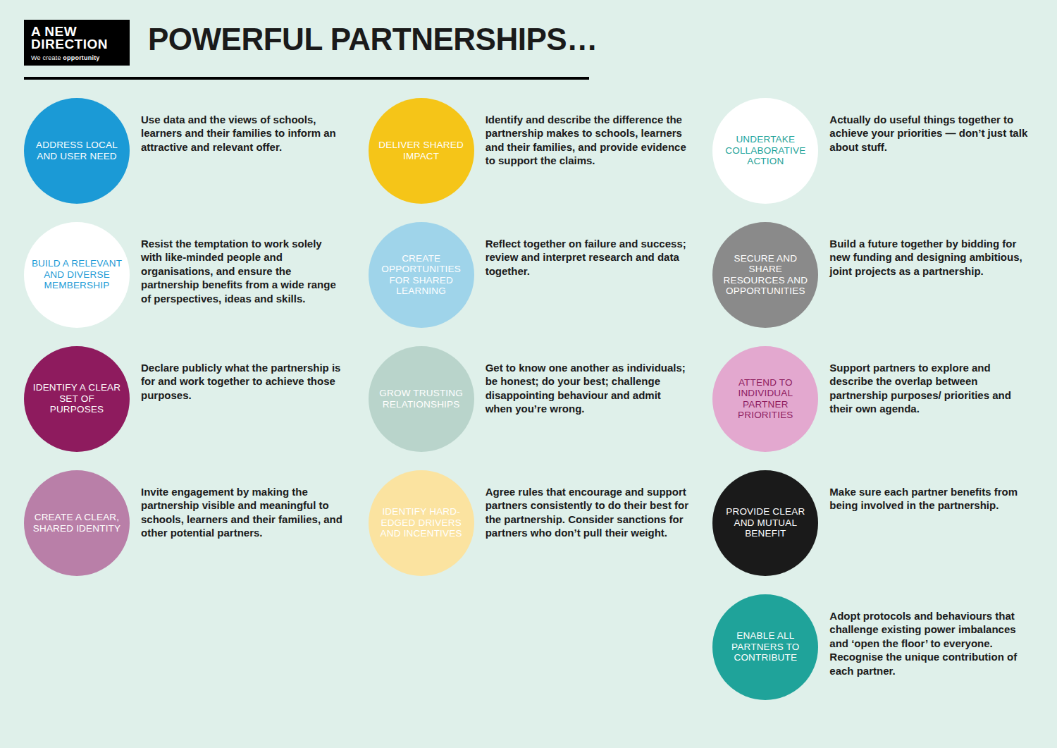A NEW DIRECTION We create opportunity
POWERFUL PARTNERSHIPS…
Address local and user need
Use data and the views of schools, learners and their families to inform an attractive and relevant offer.
Build a relevant and diverse membership
Resist the temptation to work solely with like-minded people and organisations, and ensure the partnership benefits from a wide range of perspectives, ideas and skills.
Identify a clear set of purposes
Declare publicly what the partnership is for and work together to achieve those purposes.
Create a clear, shared identity
Invite engagement by making the partnership visible and meaningful to schools, learners and their families, and other potential partners.
Deliver shared impact
Identify and describe the difference the partnership makes to schools, learners and their families, and provide evidence to support the claims.
Create opportunities for shared learning
Reflect together on failure and success; review and interpret research and data together.
Grow trusting relationships
Get to know one another as individuals; be honest; do your best; challenge disappointing behaviour and admit when you’re wrong.
Identify hard-edged drivers and incentives
Agree rules that encourage and support partners consistently to do their best for the partnership. Consider sanctions for partners who don’t pull their weight.
Undertake collaborative action
Actually do useful things together to achieve your priorities — don’t just talk about stuff.
Secure and share resources and opportunities
Build a future together by bidding for new funding and designing ambitious, joint projects as a partnership.
Attend to individual partner priorities
Support partners to explore and describe the overlap between partnership purposes/ priorities and their own agenda.
Provide clear and mutual benefit
Make sure each partner benefits from being involved in the partnership.
Enable all partners to contribute
Adopt protocols and behaviours that challenge existing power imbalances and ‘open the floor’ to everyone. Recognise the unique contribution of each partner.